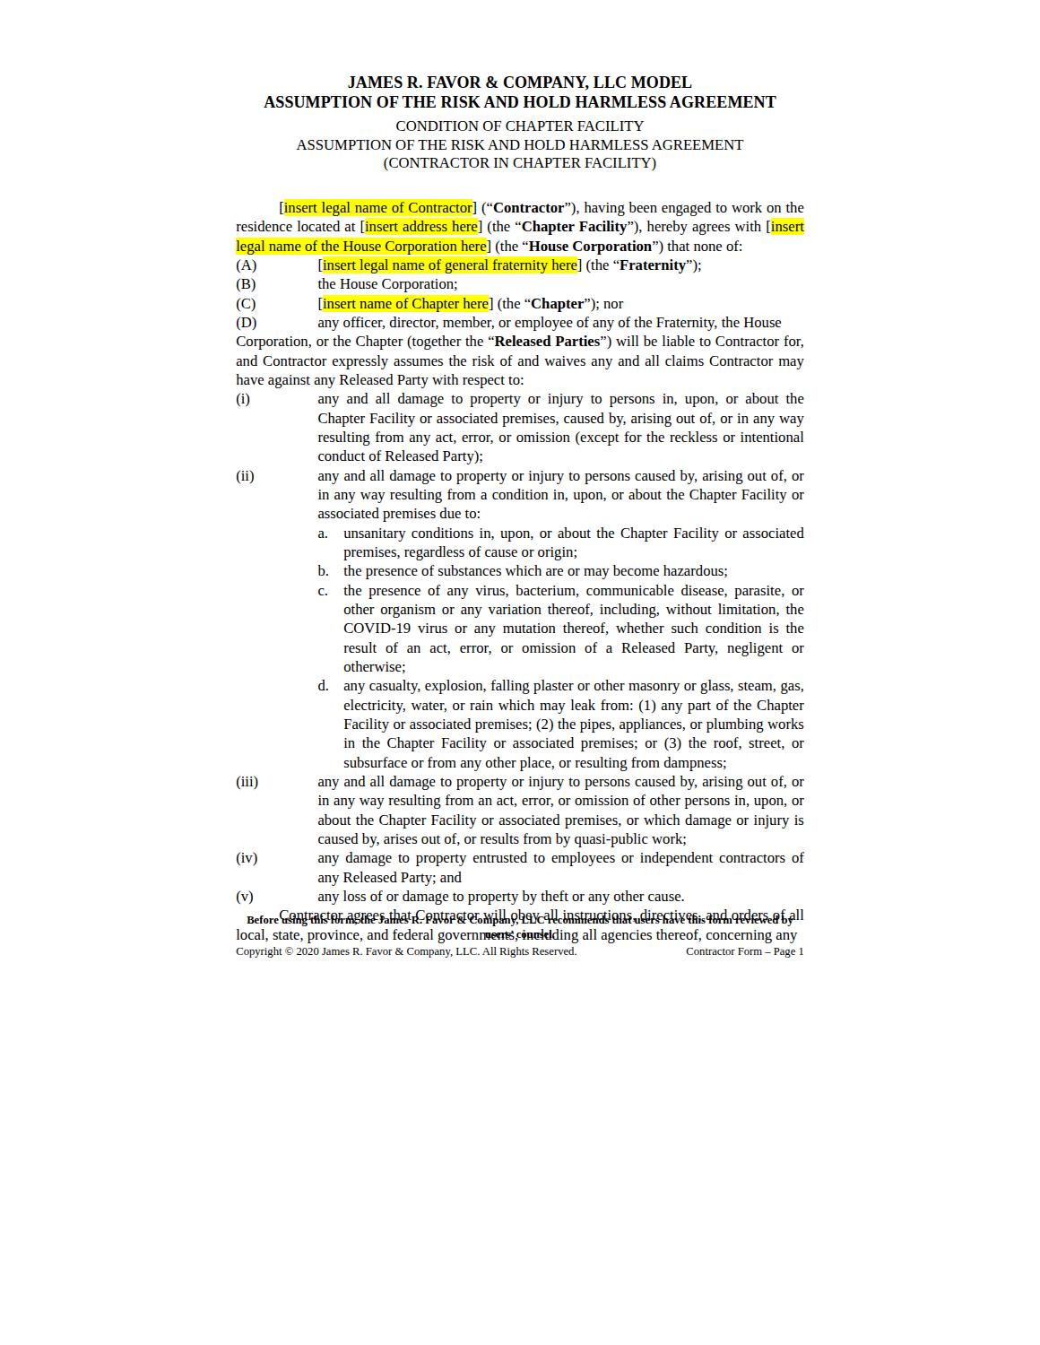JAMES R. FAVOR & COMPANY, LLC MODEL
ASSUMPTION OF THE RISK AND HOLD HARMLESS AGREEMENT
CONDITION OF CHAPTER FACILITY
ASSUMPTION OF THE RISK AND HOLD HARMLESS AGREEMENT
(CONTRACTOR IN CHAPTER FACILITY)
[insert legal name of Contractor] (“Contractor”), having been engaged to work on the residence located at [insert address here] (the “Chapter Facility”), hereby agrees with [insert legal name of the House Corporation here] (the “House Corporation”) that none of:
| (A) | [ insert legal name of general fraternity here ] (the “ Fraternity ”); |
| (B) | the House Corporation; |
| (C) | [ insert name of Chapter here ] (the “ Chapter ”); nor |
| (D) | any officer, director, member, or employee of any of the Fraternity, the House |
Corporation, or the Chapter (together the “Released Parties”) will be liable to Contractor for, and Contractor expressly assumes the risk of and waives any and all claims Contractor may have against any Released Party with respect to:
| (i) | any and all damage to property or injury to persons in, upon, or about the Chapter Facility or associated premises, caused by, arising out of, or in any way resulting from any act, error, or omission (except for the reckless or intentional conduct of Released Party); |
| (ii) | any and all damage to property or injury to persons caused by, arising out of, or in any way resulting from a condition in, upon, or about the Chapter Facility or associated premises due to: / a. / unsanitary conditions in, upon, or about the Chapter Facility or associated premises, regardless of cause or origin; / / b. / the presence of substances which are or may become hazardous; / / c. / the presence of any virus, bacterium, communicable disease, parasite, or other organism or any variation thereof, including, without limitation, the COVID-19 virus or any mutation thereof, whether such condition is the result of an act, error, or omission of a Released Party, negligent or otherwise; / / d. / any casualty, explosion, falling plaster or other masonry or glass, steam, gas, electricity, water, or rain which may leak from: (1) any part of the Chapter Facility or associated premises; (2) the pipes, appliances, or plumbing works in the Chapter Facility or associated premises; or (3) the roof, street, or subsurface or from any other place, or resulting from dampness; / |
| (iii) | any and all damage to property or injury to persons caused by, arising out of, or in any way resulting from an act, error, or omission of other persons in, upon, or about the Chapter Facility or associated premises, or which damage or injury is caused by, arises out of, or results from by quasi-public work; |
| (iv) | any damage to property entrusted to employees or independent contractors of any Released Party; and |
| (v) | any loss of or damage to property by theft or any other cause. |
Contractor agrees that Contractor will obey all instructions, directives, and orders of all local, state, province, and federal governments, including all agencies thereof, concerning any
Before using this form, the James R. Favor & Company, LLC recommends that users have this form reviewed by users’ counsel.
Copyright © 2020 James R. Favor & Company, LLC. All Rights Reserved.
Contractor Form – Page 1